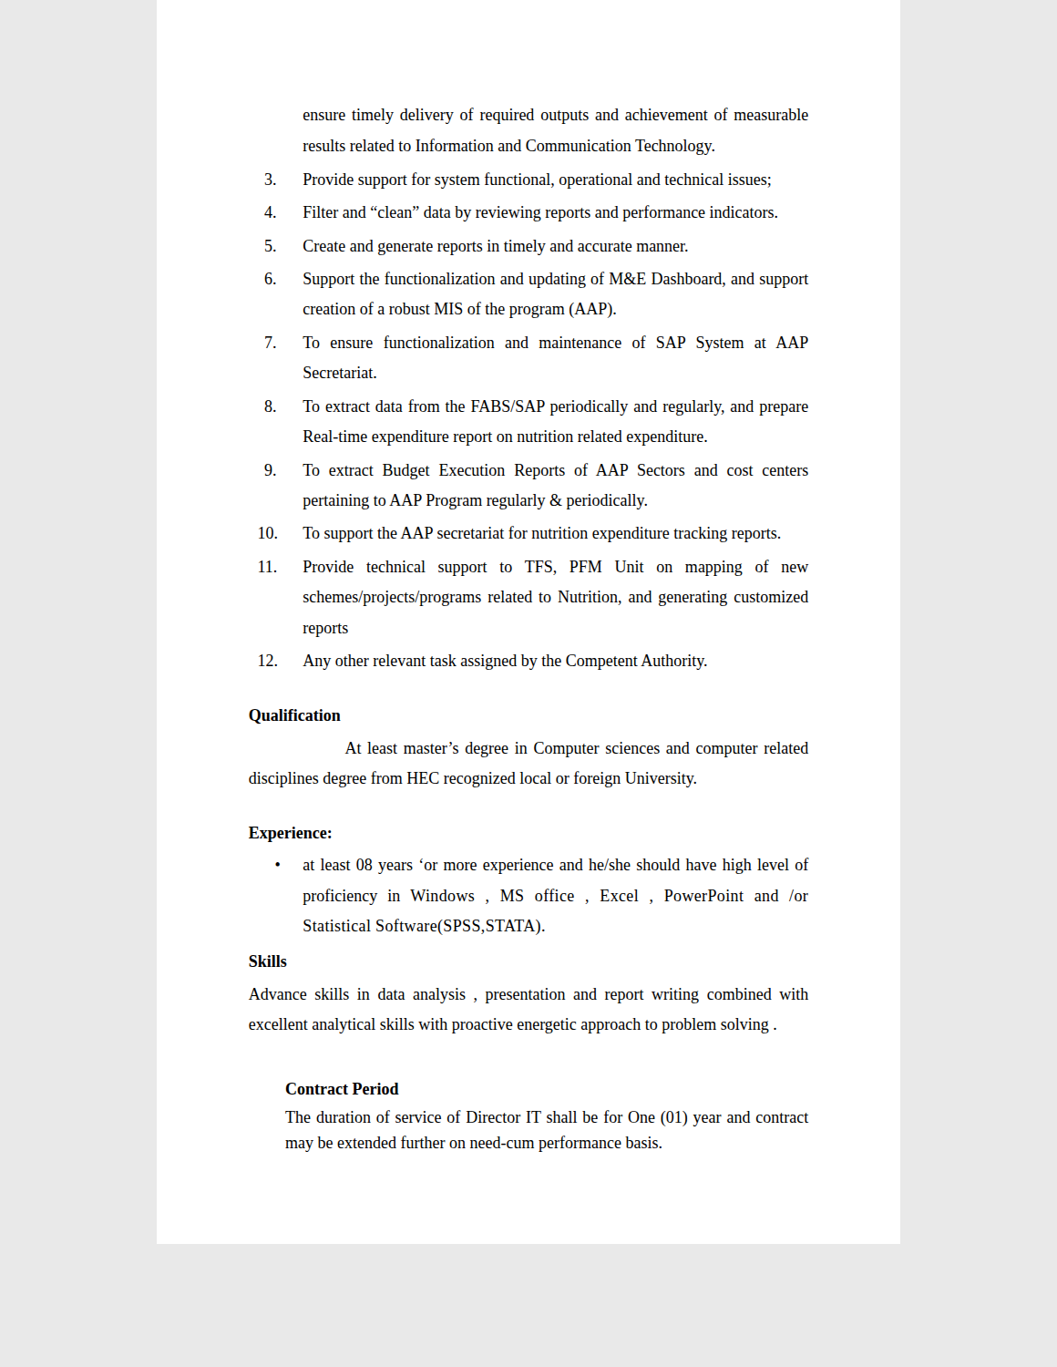ensure timely delivery of required outputs and achievement of measurable results related to Information and Communication Technology.
Provide support for system functional, operational and technical issues;
Filter and “clean” data by reviewing reports and performance indicators.
Create and generate reports in timely and accurate manner.
Support the functionalization and updating of M&E Dashboard, and support creation of a robust MIS of the program (AAP).
To ensure functionalization and maintenance of SAP System at AAP Secretariat.
To extract data from the FABS/SAP periodically and regularly, and prepare Real-time expenditure report on nutrition related expenditure.
To extract Budget Execution Reports of AAP Sectors and cost centers pertaining to AAP Program regularly & periodically.
To support the AAP secretariat for nutrition expenditure tracking reports.
Provide technical support to TFS, PFM Unit on mapping of new schemes/projects/programs related to Nutrition, and generating customized reports
Any other relevant task assigned by the Competent Authority.
Qualification
At least master’s degree in Computer sciences and computer related disciplines degree from HEC recognized local or foreign University.
Experience:
at least 08 years ‘or more experience and he/she should have high level of proficiency in Windows , MS office , Excel , PowerPoint and /or Statistical Software(SPSS,STATA).
Skills
Advance skills in data analysis , presentation and report writing combined with excellent analytical skills with proactive energetic approach to problem solving .
Contract Period
The duration of service of Director IT shall be for One (01) year and contract may be extended further on need-cum performance basis.